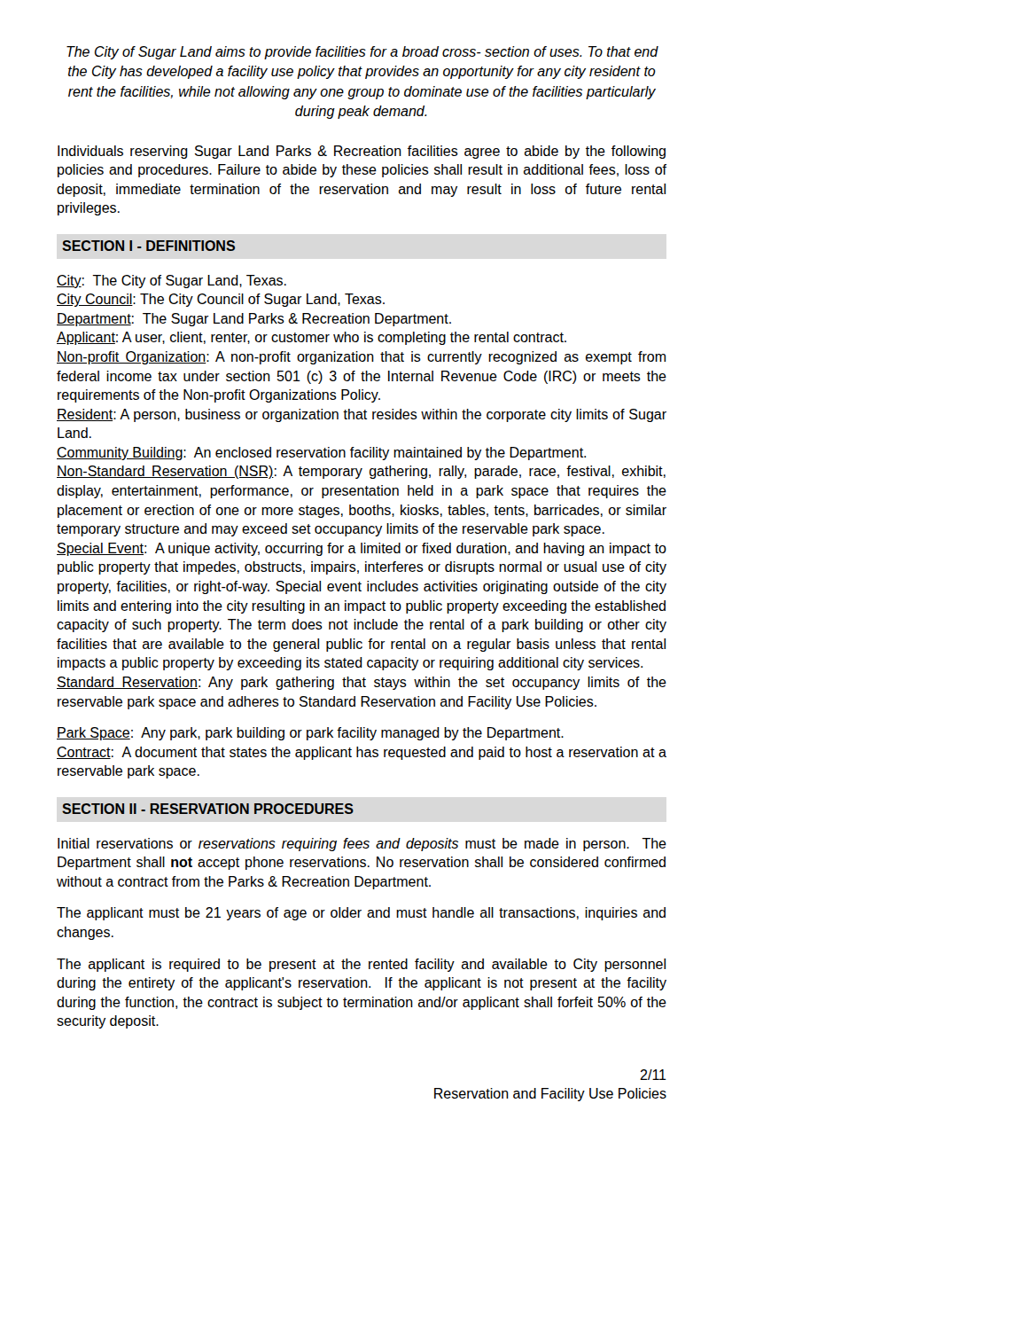The City of Sugar Land aims to provide facilities for a broad cross- section of uses. To that end the City has developed a facility use policy that provides an opportunity for any city resident to rent the facilities, while not allowing any one group to dominate use of the facilities particularly during peak demand.
Individuals reserving Sugar Land Parks & Recreation facilities agree to abide by the following policies and procedures. Failure to abide by these policies shall result in additional fees, loss of deposit, immediate termination of the reservation and may result in loss of future rental privileges.
SECTION I - DEFINITIONS
City: The City of Sugar Land, Texas.
City Council: The City Council of Sugar Land, Texas.
Department: The Sugar Land Parks & Recreation Department.
Applicant: A user, client, renter, or customer who is completing the rental contract.
Non-profit Organization: A non-profit organization that is currently recognized as exempt from federal income tax under section 501 (c) 3 of the Internal Revenue Code (IRC) or meets the requirements of the Non-profit Organizations Policy.
Resident: A person, business or organization that resides within the corporate city limits of Sugar Land.
Community Building: An enclosed reservation facility maintained by the Department.
Non-Standard Reservation (NSR): A temporary gathering, rally, parade, race, festival, exhibit, display, entertainment, performance, or presentation held in a park space that requires the placement or erection of one or more stages, booths, kiosks, tables, tents, barricades, or similar temporary structure and may exceed set occupancy limits of the reservable park space.
Special Event: A unique activity, occurring for a limited or fixed duration, and having an impact to public property that impedes, obstructs, impairs, interferes or disrupts normal or usual use of city property, facilities, or right-of-way. Special event includes activities originating outside of the city limits and entering into the city resulting in an impact to public property exceeding the established capacity of such property. The term does not include the rental of a park building or other city facilities that are available to the general public for rental on a regular basis unless that rental impacts a public property by exceeding its stated capacity or requiring additional city services.
Standard Reservation: Any park gathering that stays within the set occupancy limits of the reservable park space and adheres to Standard Reservation and Facility Use Policies.
Park Space: Any park, park building or park facility managed by the Department.
Contract: A document that states the applicant has requested and paid to host a reservation at a reservable park space.
SECTION II - RESERVATION PROCEDURES
Initial reservations or reservations requiring fees and deposits must be made in person. The Department shall not accept phone reservations. No reservation shall be considered confirmed without a contract from the Parks & Recreation Department.
The applicant must be 21 years of age or older and must handle all transactions, inquiries and changes.
The applicant is required to be present at the rented facility and available to City personnel during the entirety of the applicant's reservation. If the applicant is not present at the facility during the function, the contract is subject to termination and/or applicant shall forfeit 50% of the security deposit.
2/11
Reservation and Facility Use Policies